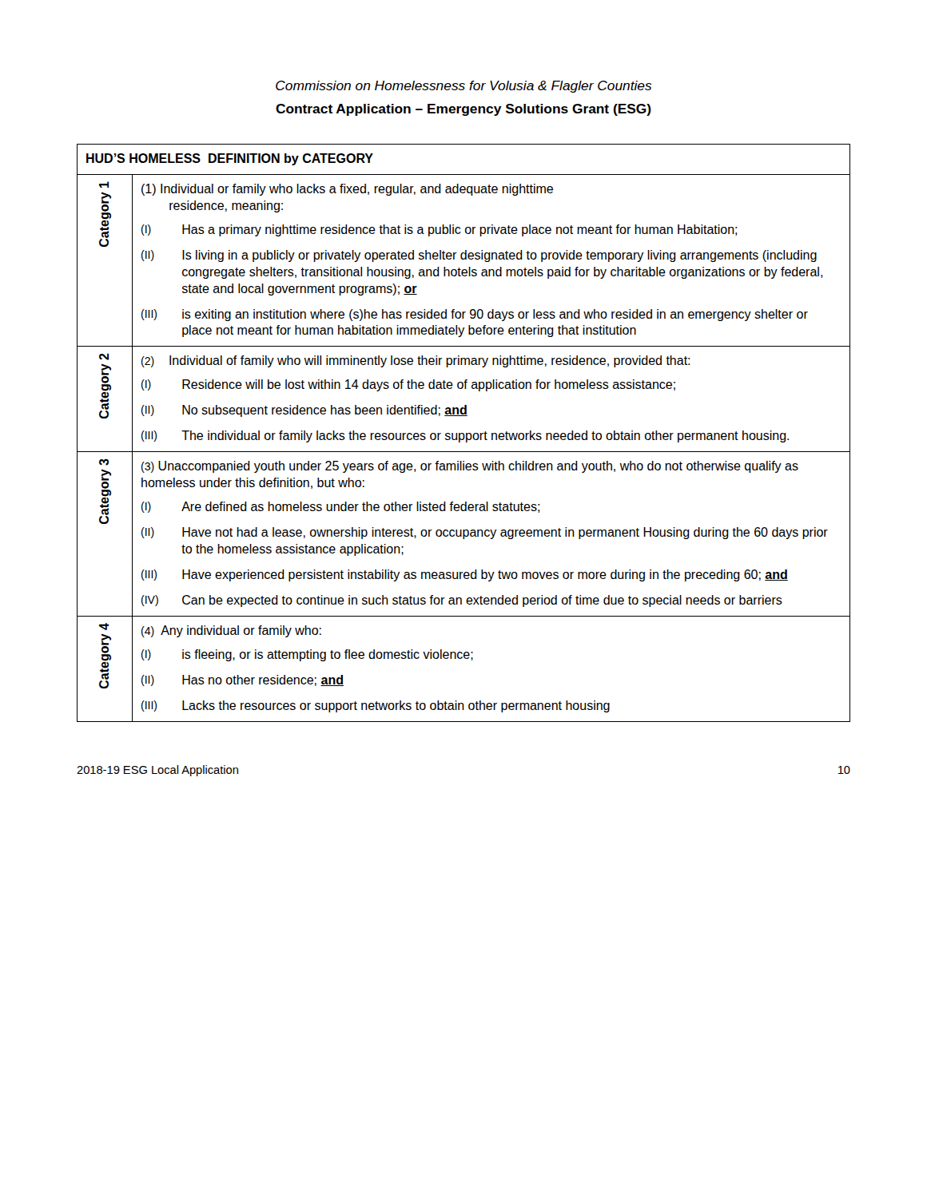Commission on Homelessness for Volusia & Flagler Counties
Contract Application – Emergency Solutions Grant (ESG)
| HUD’S HOMELESS DEFINITION by CATEGORY |
| --- |
| Category 1 | (1) Individual or family who lacks a fixed, regular, and adequate nighttime residence, meaning: (I) Has a primary nighttime residence that is a public or private place not meant for human Habitation; (II) Is living in a publicly or privately operated shelter designated to provide temporary living arrangements (including congregate shelters, transitional housing, and hotels and motels paid for by charitable organizations or by federal, state and local government programs); or (III) is exiting an institution where (s)he has resided for 90 days or less and who resided in an emergency shelter or place not meant for human habitation immediately before entering that institution |
| Category 2 | (2) Individual of family who will imminently lose their primary nighttime, residence, provided that: (I) Residence will be lost within 14 days of the date of application for homeless assistance; (II) No subsequent residence has been identified; and (III) The individual or family lacks the resources or support networks needed to obtain other permanent housing. |
| Category 3 | (3) Unaccompanied youth under 25 years of age, or families with children and youth, who do not otherwise qualify as homeless under this definition, but who: (I) Are defined as homeless under the other listed federal statutes; (II) Have not had a lease, ownership interest, or occupancy agreement in permanent Housing during the 60 days prior to the homeless assistance application; (III) Have experienced persistent instability as measured by two moves or more during in the preceding 60; and (IV) Can be expected to continue in such status for an extended period of time due to special needs or barriers |
| Category 4 | (4) Any individual or family who: (I) is fleeing, or is attempting to flee domestic violence; (II) Has no other residence; and (III) Lacks the resources or support networks to obtain other permanent housing |
2018-19 ESG Local Application
10